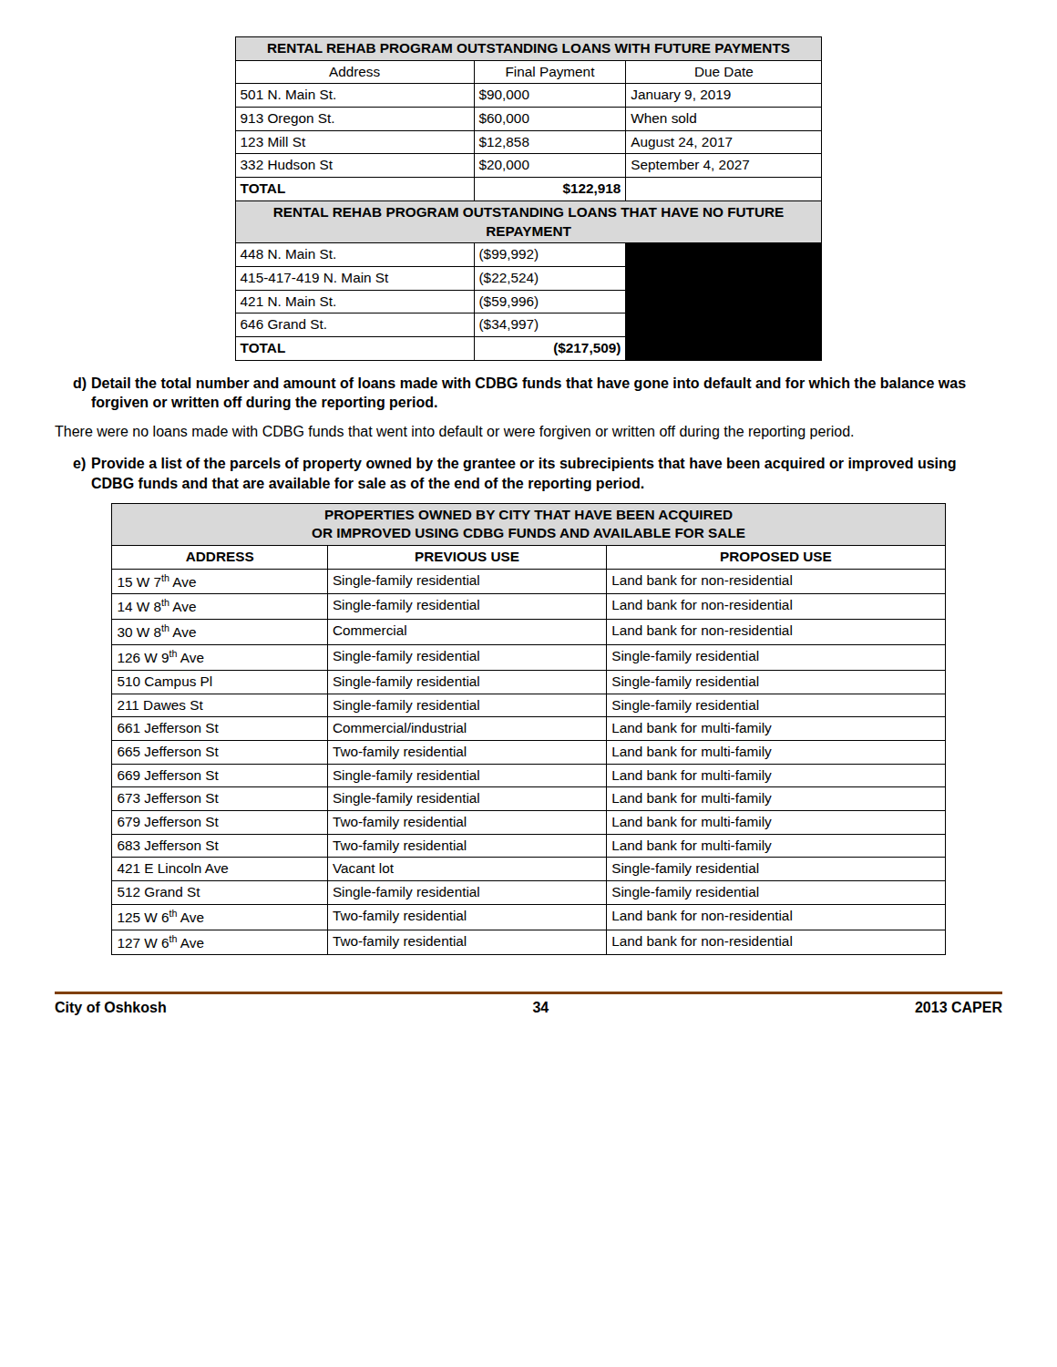| RENTAL REHAB PROGRAM OUTSTANDING LOANS WITH FUTURE PAYMENTS |
| Address | Final Payment | Due Date |
| 501 N. Main St. | $90,000 | January 9, 2019 |
| 913 Oregon St. | $60,000 | When sold |
| 123 Mill St | $12,858 | August 24, 2017 |
| 332 Hudson St | $20,000 | September 4, 2027 |
| TOTAL | $122,918 | |
| RENTAL REHAB PROGRAM OUTSTANDING LOANS THAT HAVE NO FUTURE REPAYMENT |
| 448 N. Main St. | ($99,992) | |
| 415-417-419 N. Main St | ($22,524) |
| 421 N. Main St. | ($59,996) |
| 646 Grand St. | ($34,997) |
| TOTAL | ($217,509) | |
d)
Detail the total number and amount of loans made with CDBG funds that have gone into default and for which the balance was forgiven or written off during the reporting period.
There were no loans made with CDBG funds that went into default or were forgiven or written off during the reporting period.
e)
Provide a list of the parcels of property owned by the grantee or its subrecipients that have been acquired or improved using CDBG funds and that are available for sale as of the end of the reporting period.
| PROPERTIES OWNED BY CITY THAT HAVE BEEN ACQUIRED OR IMPROVED USING CDBG FUNDS AND AVAILABLE FOR SALE |
| ADDRESS | PREVIOUS USE | PROPOSED USE |
| 15 W 7 th Ave | Single-family residential | Land bank for non-residential |
| 14 W 8 th Ave | Single-family residential | Land bank for non-residential |
| 30 W 8 th Ave | Commercial | Land bank for non-residential |
| 126 W 9 th Ave | Single-family residential | Single-family residential |
| 510 Campus Pl | Single-family residential | Single-family residential |
| 211 Dawes St | Single-family residential | Single-family residential |
| 661 Jefferson St | Commercial/industrial | Land bank for multi-family |
| 665 Jefferson St | Two-family residential | Land bank for multi-family |
| 669 Jefferson St | Single-family residential | Land bank for multi-family |
| 673 Jefferson St | Single-family residential | Land bank for multi-family |
| 679 Jefferson St | Two-family residential | Land bank for multi-family |
| 683 Jefferson St | Two-family residential | Land bank for multi-family |
| 421 E Lincoln Ave | Vacant lot | Single-family residential |
| 512 Grand St | Single-family residential | Single-family residential |
| 125 W 6 th Ave | Two-family residential | Land bank for non-residential |
| 127 W 6 th Ave | Two-family residential | Land bank for non-residential |
City of Oshkosh
34
2013 CAPER